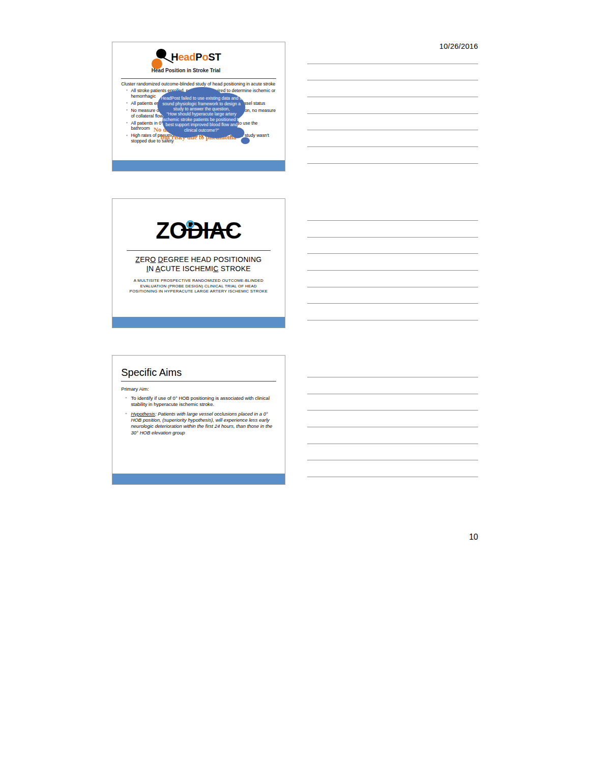10/26/2016
Head Po ST
Head Position in Stroke Trial
Cluster randomized outcome-blinded study of head positioning in acute stroke
All stroke patients enrolled, no imaging required to determine ischemic or hemorrhagic
All patients enrolled, no imaging required to determine vessel status
No measure of cerebral blood flow, no measure of perfusion, no measure of collateral flow
All patients in 0° group were allowed to get out of bed to use the bathroom
High rates of pneumonia reported by investigator, yet the study wasn't stopped due to safety
HeadPost failed to use existing data and a sound physiologic framework to design a study to answer the question,
“How should hyperacute large artery ischemic stroke patients be positioned to best support improved blood flow and clinical outcome?”
No difference in 90 day outcome,
but risky due to pneumonia
ZODIAC
ZERO DEGREE HEAD POSITIONING
IN ACUTE ISCHEMIC STROKE
A MULTISITE PROSPECTIVE RANDOMIZED OUTCOME-BLINDED
EVALUATION (PROBE DESIGN) CLINICAL TRIAL OF HEAD
POSITIONING IN HYPERACUTE LARGE ARTERY ISCHEMIC STROKE
Specific Aims
Primary Aim:
To identify if use of 0° HOB positioning is associated with clinical stability in hyperacute ischemic stroke.
Hypothesis: Patients with large vessel occlusions placed in a 0° HOB position, (superiority hypothesis), will experience less early neurologic deterioration within the first 24 hours, than those in the 30° HOB elevation group
10